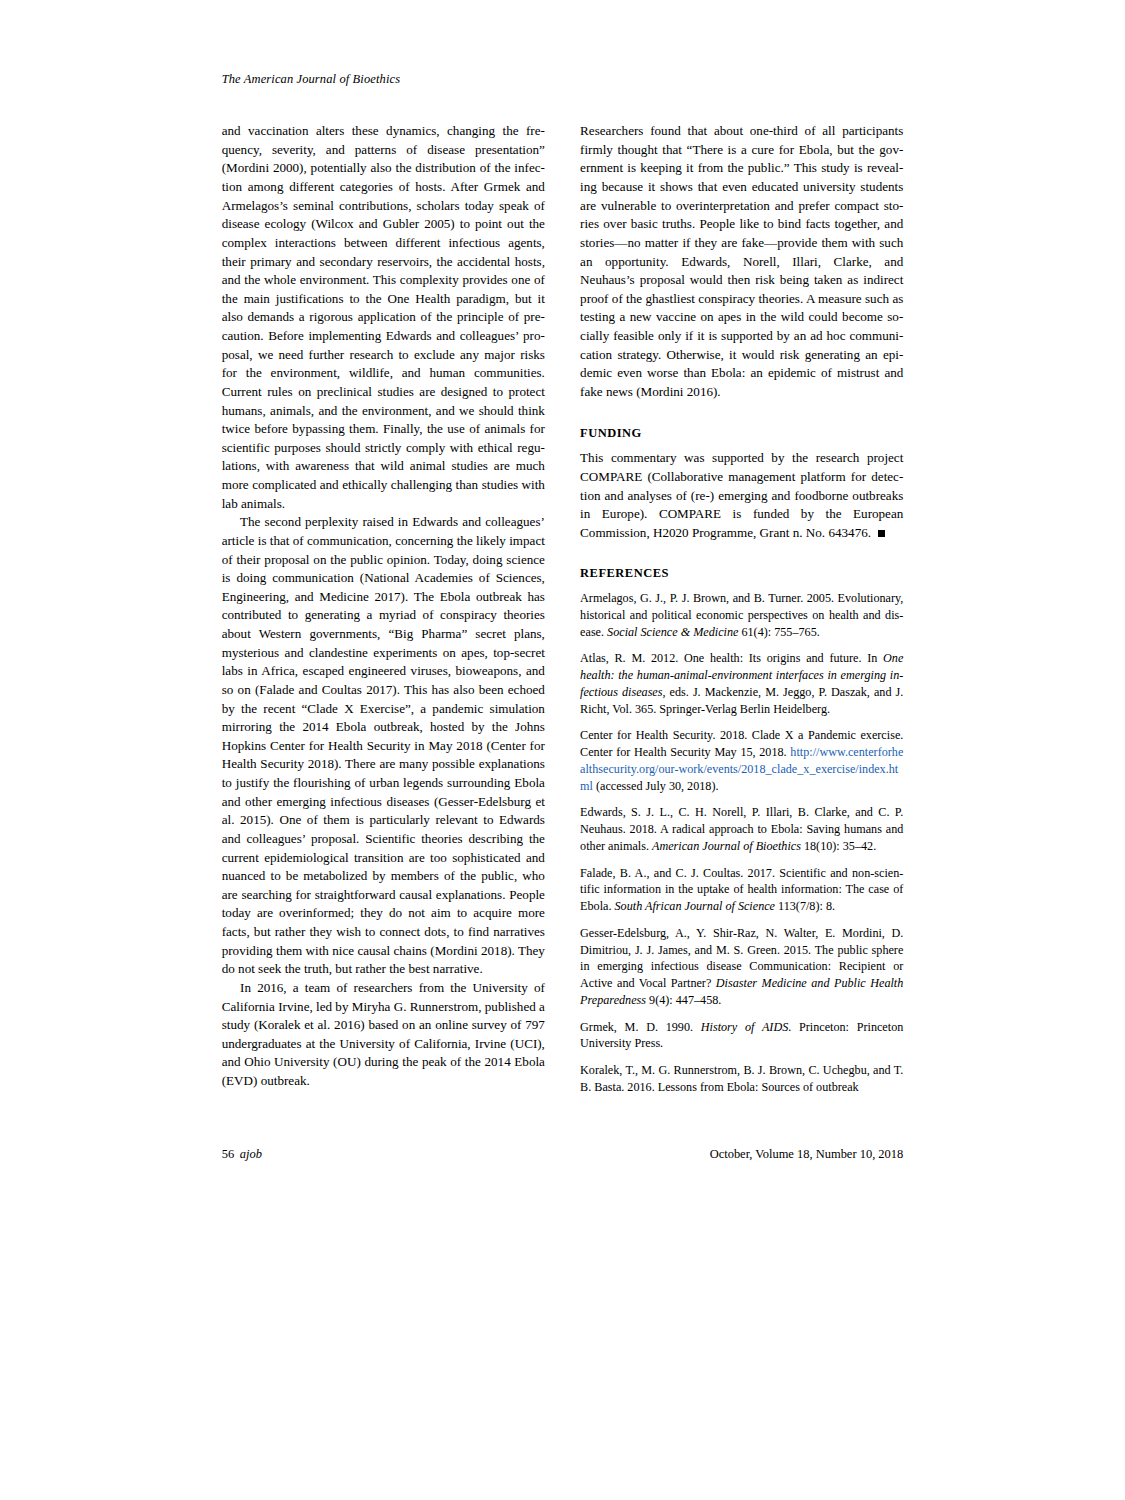The American Journal of Bioethics
and vaccination alters these dynamics, changing the frequency, severity, and patterns of disease presentation” (Mordini 2000), potentially also the distribution of the infection among different categories of hosts. After Grmek and Armelagos’s seminal contributions, scholars today speak of disease ecology (Wilcox and Gubler 2005) to point out the complex interactions between different infectious agents, their primary and secondary reservoirs, the accidental hosts, and the whole environment. This complexity provides one of the main justifications to the One Health paradigm, but it also demands a rigorous application of the principle of precaution. Before implementing Edwards and colleagues’ proposal, we need further research to exclude any major risks for the environment, wildlife, and human communities. Current rules on preclinical studies are designed to protect humans, animals, and the environment, and we should think twice before bypassing them. Finally, the use of animals for scientific purposes should strictly comply with ethical regulations, with awareness that wild animal studies are much more complicated and ethically challenging than studies with lab animals.
The second perplexity raised in Edwards and colleagues’ article is that of communication, concerning the likely impact of their proposal on the public opinion. Today, doing science is doing communication (National Academies of Sciences, Engineering, and Medicine 2017). The Ebola outbreak has contributed to generating a myriad of conspiracy theories about Western governments, “Big Pharma” secret plans, mysterious and clandestine experiments on apes, top-secret labs in Africa, escaped engineered viruses, bioweapons, and so on (Falade and Coultas 2017). This has also been echoed by the recent “Clade X Exercise”, a pandemic simulation mirroring the 2014 Ebola outbreak, hosted by the Johns Hopkins Center for Health Security in May 2018 (Center for Health Security 2018). There are many possible explanations to justify the flourishing of urban legends surrounding Ebola and other emerging infectious diseases (Gesser-Edelsburg et al. 2015). One of them is particularly relevant to Edwards and colleagues’ proposal. Scientific theories describing the current epidemiological transition are too sophisticated and nuanced to be metabolized by members of the public, who are searching for straightforward causal explanations. People today are overinformed; they do not aim to acquire more facts, but rather they wish to connect dots, to find narratives providing them with nice causal chains (Mordini 2018). They do not seek the truth, but rather the best narrative.
In 2016, a team of researchers from the University of California Irvine, led by Miryha G. Runnerstrom, published a study (Koralek et al. 2016) based on an online survey of 797 undergraduates at the University of California, Irvine (UCI), and Ohio University (OU) during the peak of the 2014 Ebola (EVD) outbreak.
Researchers found that about one-third of all participants firmly thought that “There is a cure for Ebola, but the government is keeping it from the public.” This study is revealing because it shows that even educated university students are vulnerable to overinterpretation and prefer compact stories over basic truths. People like to bind facts together, and stories—no matter if they are fake—provide them with such an opportunity. Edwards, Norell, Illari, Clarke, and Neuhaus’s proposal would then risk being taken as indirect proof of the ghastliest conspiracy theories. A measure such as testing a new vaccine on apes in the wild could become socially feasible only if it is supported by an ad hoc communication strategy. Otherwise, it would risk generating an epidemic even worse than Ebola: an epidemic of mistrust and fake news (Mordini 2016).
Funding
This commentary was supported by the research project COMPARE (Collaborative management platform for detection and analyses of (re-) emerging and foodborne outbreaks in Europe). COMPARE is funded by the European Commission, H2020 Programme, Grant n. No. 643476.
References
Armelagos, G. J., P. J. Brown, and B. Turner. 2005. Evolutionary, historical and political economic perspectives on health and disease. Social Science & Medicine 61(4): 755–765.
Atlas, R. M. 2012. One health: Its origins and future. In One health: the human-animal-environment interfaces in emerging infectious diseases, eds. J. Mackenzie, M. Jeggo, P. Daszak, and J. Richt, Vol. 365. Springer-Verlag Berlin Heidelberg.
Center for Health Security. 2018. Clade X a Pandemic exercise. Center for Health Security May 15, 2018. http://www.centerforhealthsecurity.org/our-work/events/2018_clade_x_exercise/index.html (accessed July 30, 2018).
Edwards, S. J. L., C. H. Norell, P. Illari, B. Clarke, and C. P. Neuhaus. 2018. A radical approach to Ebola: Saving humans and other animals. American Journal of Bioethics 18(10): 35–42.
Falade, B. A., and C. J. Coultas. 2017. Scientific and non-scientific information in the uptake of health information: The case of Ebola. South African Journal of Science 113(7/8): 8.
Gesser-Edelsburg, A., Y. Shir-Raz, N. Walter, E. Mordini, D. Dimitriou, J. J. James, and M. S. Green. 2015. The public sphere in emerging infectious disease Communication: Recipient or Active and Vocal Partner? Disaster Medicine and Public Health Preparedness 9(4): 447–458.
Grmek, M. D. 1990. History of AIDS. Princeton: Princeton University Press.
Koralek, T., M. G. Runnerstrom, B. J. Brown, C. Uchegbu, and T. B. Basta. 2016. Lessons from Ebola: Sources of outbreak
56ajob
October, Volume 18, Number 10, 2018